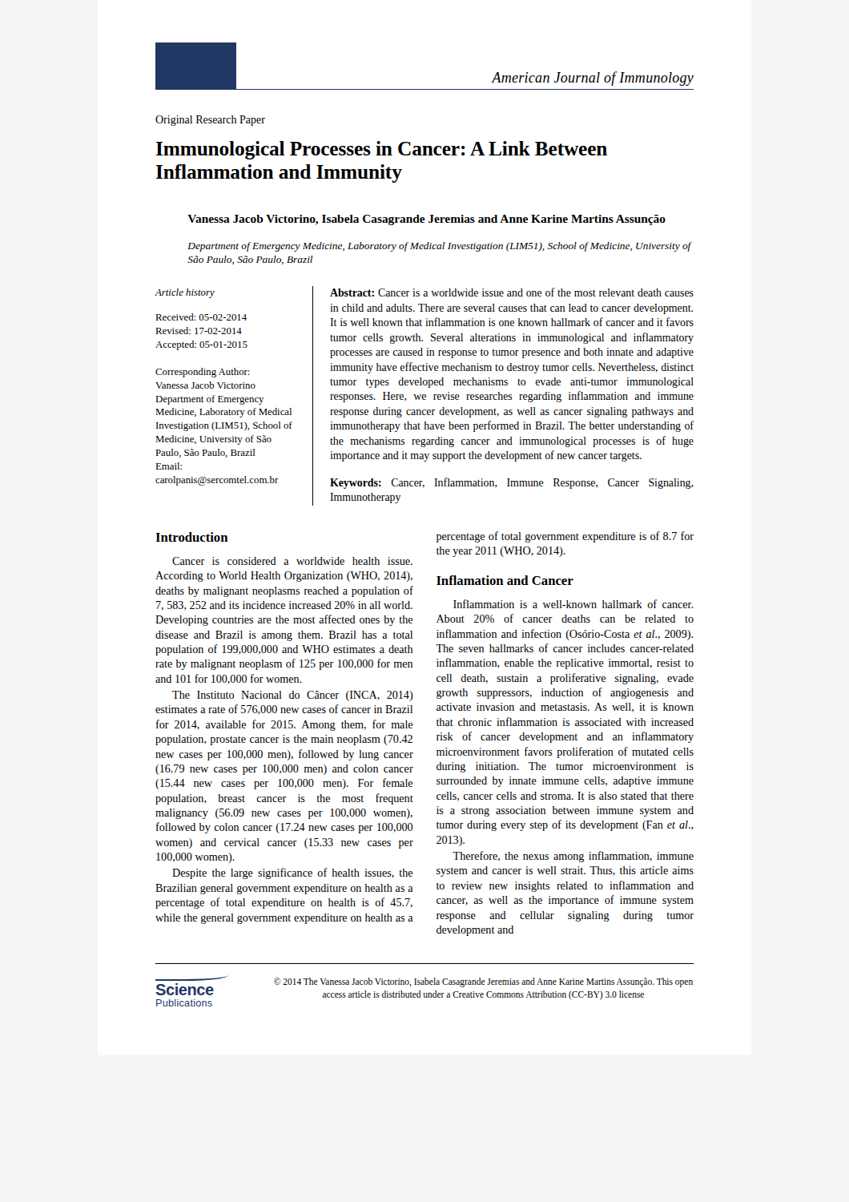American Journal of Immunology
Original Research Paper
Immunological Processes in Cancer: A Link Between
Inflammation and Immunity
Vanessa Jacob Victorino, Isabela Casagrande Jeremias and Anne Karine Martins Assunção
Department of Emergency Medicine, Laboratory of Medical Investigation (LIM51), School of Medicine, University of São Paulo, São Paulo, Brazil
Article history
Received: 05-02-2014
Revised: 17-02-2014
Accepted: 05-01-2015
Corresponding Author:
Vanessa Jacob Victorino
Department of Emergency
Medicine, Laboratory of Medical
Investigation (LIM51), School of
Medicine, University of São
Paulo, São Paulo, Brazil
Email: carolpanis@sercomtel.com.br
Abstract: Cancer is a worldwide issue and one of the most relevant death causes in child and adults. There are several causes that can lead to cancer development. It is well known that inflammation is one known hallmark of cancer and it favors tumor cells growth. Several alterations in immunological and inflammatory processes are caused in response to tumor presence and both innate and adaptive immunity have effective mechanism to destroy tumor cells. Nevertheless, distinct tumor types developed mechanisms to evade anti-tumor immunological responses. Here, we revise researches regarding inflammation and immune response during cancer development, as well as cancer signaling pathways and immunotherapy that have been performed in Brazil. The better understanding of the mechanisms regarding cancer and immunological processes is of huge importance and it may support the development of new cancer targets.
Keywords: Cancer, Inflammation, Immune Response, Cancer Signaling, Immunotherapy
Introduction
Cancer is considered a worldwide health issue. According to World Health Organization (WHO, 2014), deaths by malignant neoplasms reached a population of 7, 583, 252 and its incidence increased 20% in all world. Developing countries are the most affected ones by the disease and Brazil is among them. Brazil has a total population of 199,000,000 and WHO estimates a death rate by malignant neoplasm of 125 per 100,000 for men and 101 for 100,000 for women.
The Instituto Nacional do Câncer (INCA, 2014) estimates a rate of 576,000 new cases of cancer in Brazil for 2014, available for 2015. Among them, for male population, prostate cancer is the main neoplasm (70.42 new cases per 100,000 men), followed by lung cancer (16.79 new cases per 100,000 men) and colon cancer (15.44 new cases per 100,000 men). For female population, breast cancer is the most frequent malignancy (56.09 new cases per 100,000 women), followed by colon cancer (17.24 new cases per 100,000 women) and cervical cancer (15.33 new cases per 100,000 women).
Despite the large significance of health issues, the Brazilian general government expenditure on health as a percentage of total expenditure on health is of 45.7, while the general government expenditure on health as a percentage of total government expenditure is of 8.7 for the year 2011 (WHO, 2014).
Inflamation and Cancer
Inflammation is a well-known hallmark of cancer. About 20% of cancer deaths can be related to inflammation and infection (Osório-Costa et al., 2009). The seven hallmarks of cancer includes cancer-related inflammation, enable the replicative immortal, resist to cell death, sustain a proliferative signaling, evade growth suppressors, induction of angiogenesis and activate invasion and metastasis. As well, it is known that chronic inflammation is associated with increased risk of cancer development and an inflammatory microenvironment favors proliferation of mutated cells during initiation. The tumor microenvironment is surrounded by innate immune cells, adaptive immune cells, cancer cells and stroma. It is also stated that there is a strong association between immune system and tumor during every step of its development (Fan et al., 2013).
Therefore, the nexus among inflammation, immune system and cancer is well strait. Thus, this article aims to review new insights related to inflammation and cancer, as well as the importance of immune system response and cellular signaling during tumor development and
Science
Publications
© 2014 The Vanessa Jacob Victorino, Isabela Casagrande Jeremias and Anne Karine Martins Assunção. This open access article is distributed under a Creative Commons Attribution (CC-BY) 3.0 license